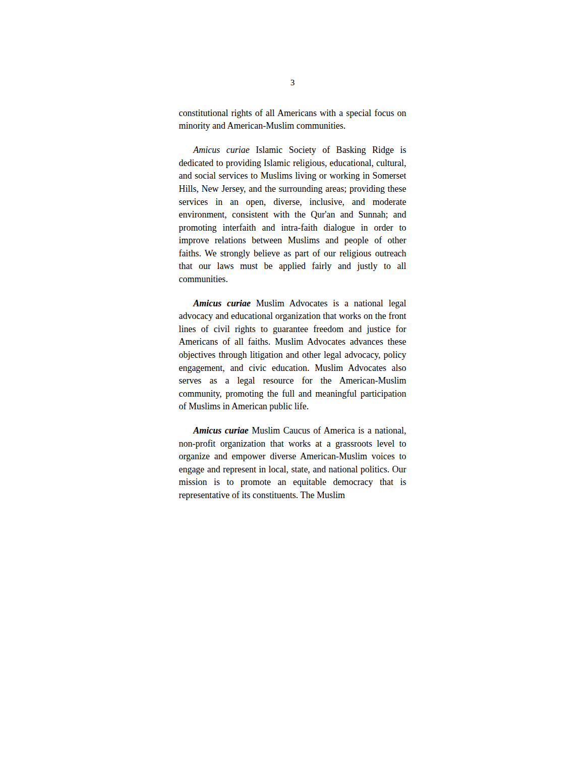3
constitutional rights of all Americans with a special focus on minority and American-Muslim communities.
Amicus curiae Islamic Society of Basking Ridge is dedicated to providing Islamic religious, educational, cultural, and social services to Muslims living or working in Somerset Hills, New Jersey, and the surrounding areas; providing these services in an open, diverse, inclusive, and moderate environment, consistent with the Qur'an and Sunnah; and promoting interfaith and intra-faith dialogue in order to improve relations between Muslims and people of other faiths. We strongly believe as part of our religious outreach that our laws must be applied fairly and justly to all communities.
Amicus curiae Muslim Advocates is a national legal advocacy and educational organization that works on the front lines of civil rights to guarantee freedom and justice for Americans of all faiths. Muslim Advocates advances these objectives through litigation and other legal advocacy, policy engagement, and civic education. Muslim Advocates also serves as a legal resource for the American-Muslim community, promoting the full and meaningful participation of Muslims in American public life.
Amicus curiae Muslim Caucus of America is a national, non-profit organization that works at a grassroots level to organize and empower diverse American-Muslim voices to engage and represent in local, state, and national politics. Our mission is to promote an equitable democracy that is representative of its constituents. The Muslim